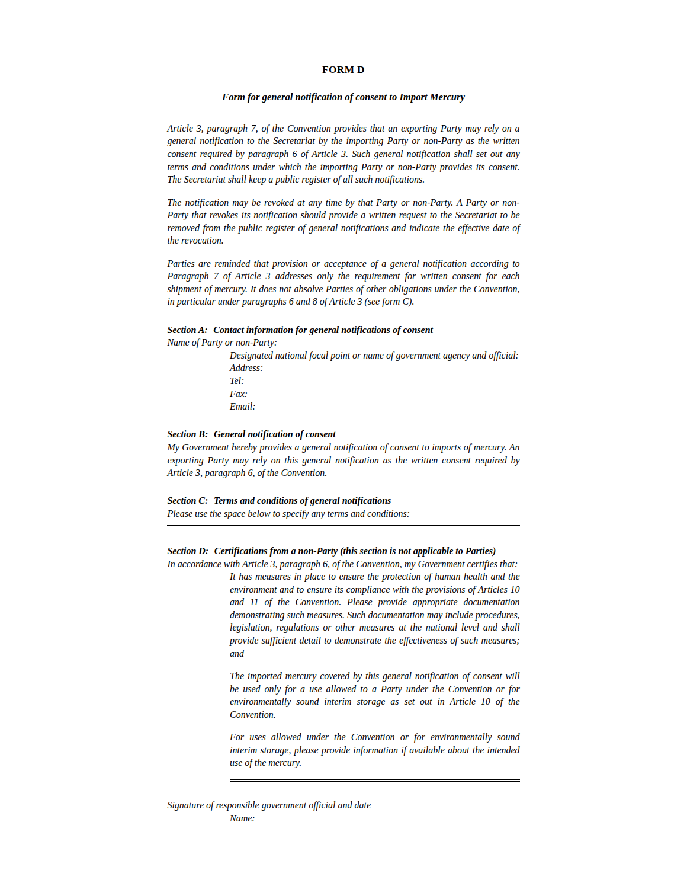FORM D
Form for general notification of consent to Import Mercury
Article 3, paragraph 7, of the Convention provides that an exporting Party may rely on a general notification to the Secretariat by the importing Party or non-Party as the written consent required by paragraph 6 of Article 3. Such general notification shall set out any terms and conditions under which the importing Party or non-Party provides its consent. The Secretariat shall keep a public register of all such notifications.
The notification may be revoked at any time by that Party or non-Party. A Party or non-Party that revokes its notification should provide a written request to the Secretariat to be removed from the public register of general notifications and indicate the effective date of the revocation.
Parties are reminded that provision or acceptance of a general notification according to Paragraph 7 of Article 3 addresses only the requirement for written consent for each shipment of mercury. It does not absolve Parties of other obligations under the Convention, in particular under paragraphs 6 and 8 of Article 3 (see form C).
Section A: Contact information for general notifications of consent
Name of Party or non-Party:
Designated national focal point or name of government agency and official:
Address:
Tel:
Fax:
Email:
Section B: General notification of consent
My Government hereby provides a general notification of consent to imports of mercury. An exporting Party may rely on this general notification as the written consent required by Article 3, paragraph 6, of the Convention.
Section C: Terms and conditions of general notifications
Please use the space below to specify any terms and conditions:
Section D: Certifications from a non-Party (this section is not applicable to Parties)
In accordance with Article 3, paragraph 6, of the Convention, my Government certifies that:
It has measures in place to ensure the protection of human health and the environment and to ensure its compliance with the provisions of Articles 10 and 11 of the Convention. Please provide appropriate documentation demonstrating such measures. Such documentation may include procedures, legislation, regulations or other measures at the national level and shall provide sufficient detail to demonstrate the effectiveness of such measures; and
The imported mercury covered by this general notification of consent will be used only for a use allowed to a Party under the Convention or for environmentally sound interim storage as set out in Article 10 of the Convention.
For uses allowed under the Convention or for environmentally sound interim storage, please provide information if available about the intended use of the mercury.
Signature of responsible government official and date
Name: